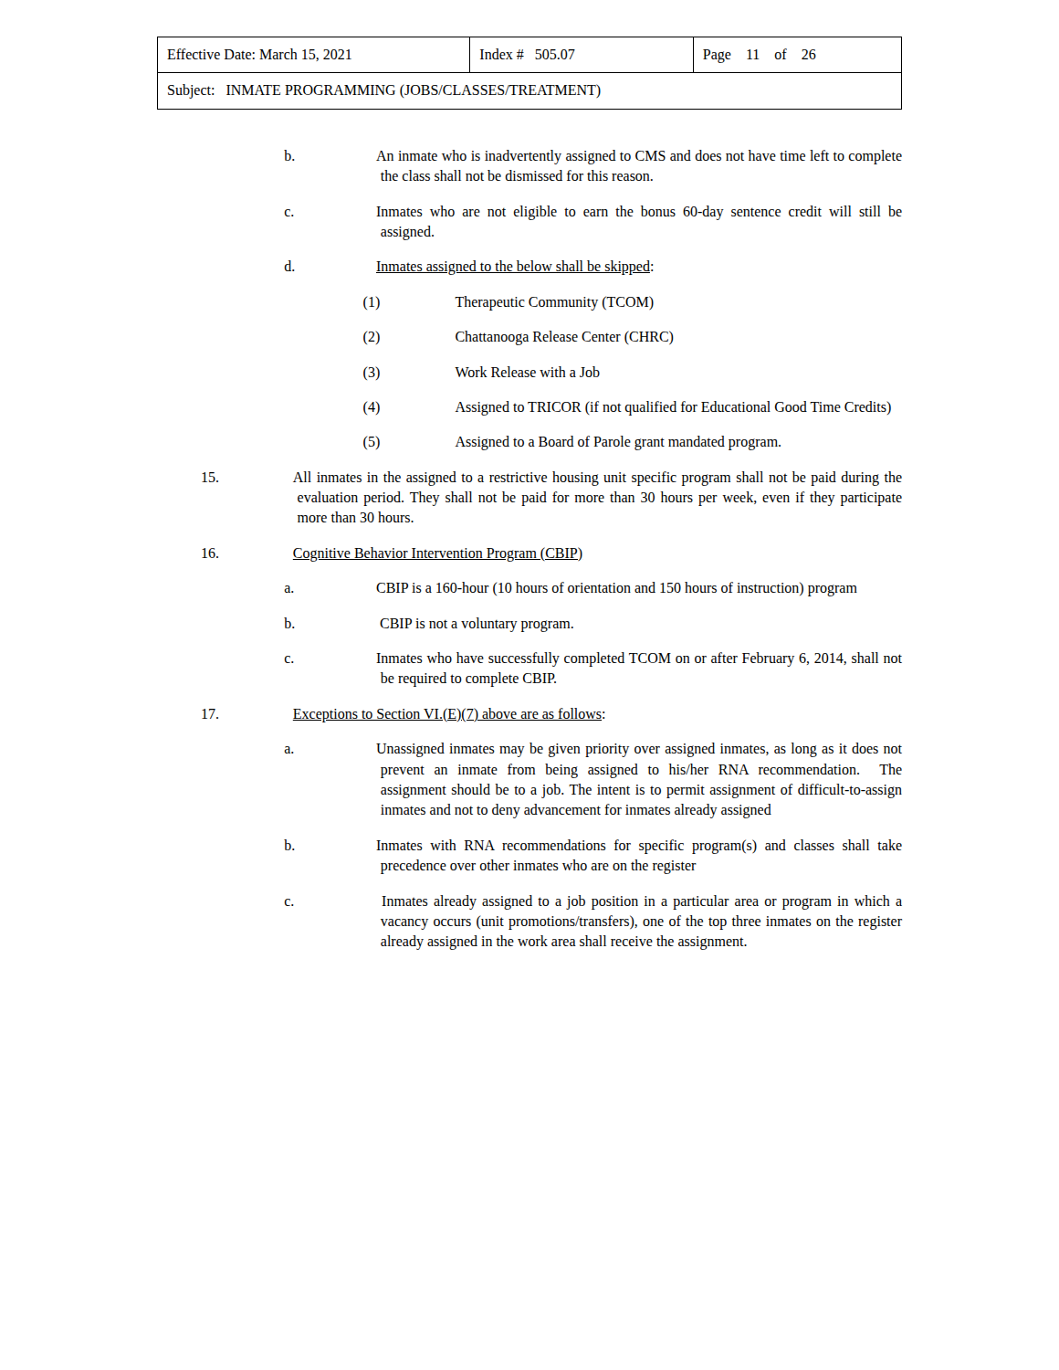| Effective Date: March 15, 2021 | Index # 505.07 | Page 11 of 26 |
| Subject: INMATE PROGRAMMING (JOBS/CLASSES/TREATMENT) |
b. An inmate who is inadvertently assigned to CMS and does not have time left to complete the class shall not be dismissed for this reason.
c. Inmates who are not eligible to earn the bonus 60-day sentence credit will still be assigned.
d. Inmates assigned to the below shall be skipped:
(1) Therapeutic Community (TCOM)
(2) Chattanooga Release Center (CHRC)
(3) Work Release with a Job
(4) Assigned to TRICOR (if not qualified for Educational Good Time Credits)
(5) Assigned to a Board of Parole grant mandated program.
15. All inmates in the assigned to a restrictive housing unit specific program shall not be paid during the evaluation period. They shall not be paid for more than 30 hours per week, even if they participate more than 30 hours.
16. Cognitive Behavior Intervention Program (CBIP)
a. CBIP is a 160-hour (10 hours of orientation and 150 hours of instruction) program
b. CBIP is not a voluntary program.
c. Inmates who have successfully completed TCOM on or after February 6, 2014, shall not be required to complete CBIP.
17. Exceptions to Section VI.(E)(7) above are as follows:
a. Unassigned inmates may be given priority over assigned inmates, as long as it does not prevent an inmate from being assigned to his/her RNA recommendation. The assignment should be to a job. The intent is to permit assignment of difficult-to-assign inmates and not to deny advancement for inmates already assigned
b. Inmates with RNA recommendations for specific program(s) and classes shall take precedence over other inmates who are on the register
c. Inmates already assigned to a job position in a particular area or program in which a vacancy occurs (unit promotions/transfers), one of the top three inmates on the register already assigned in the work area shall receive the assignment.